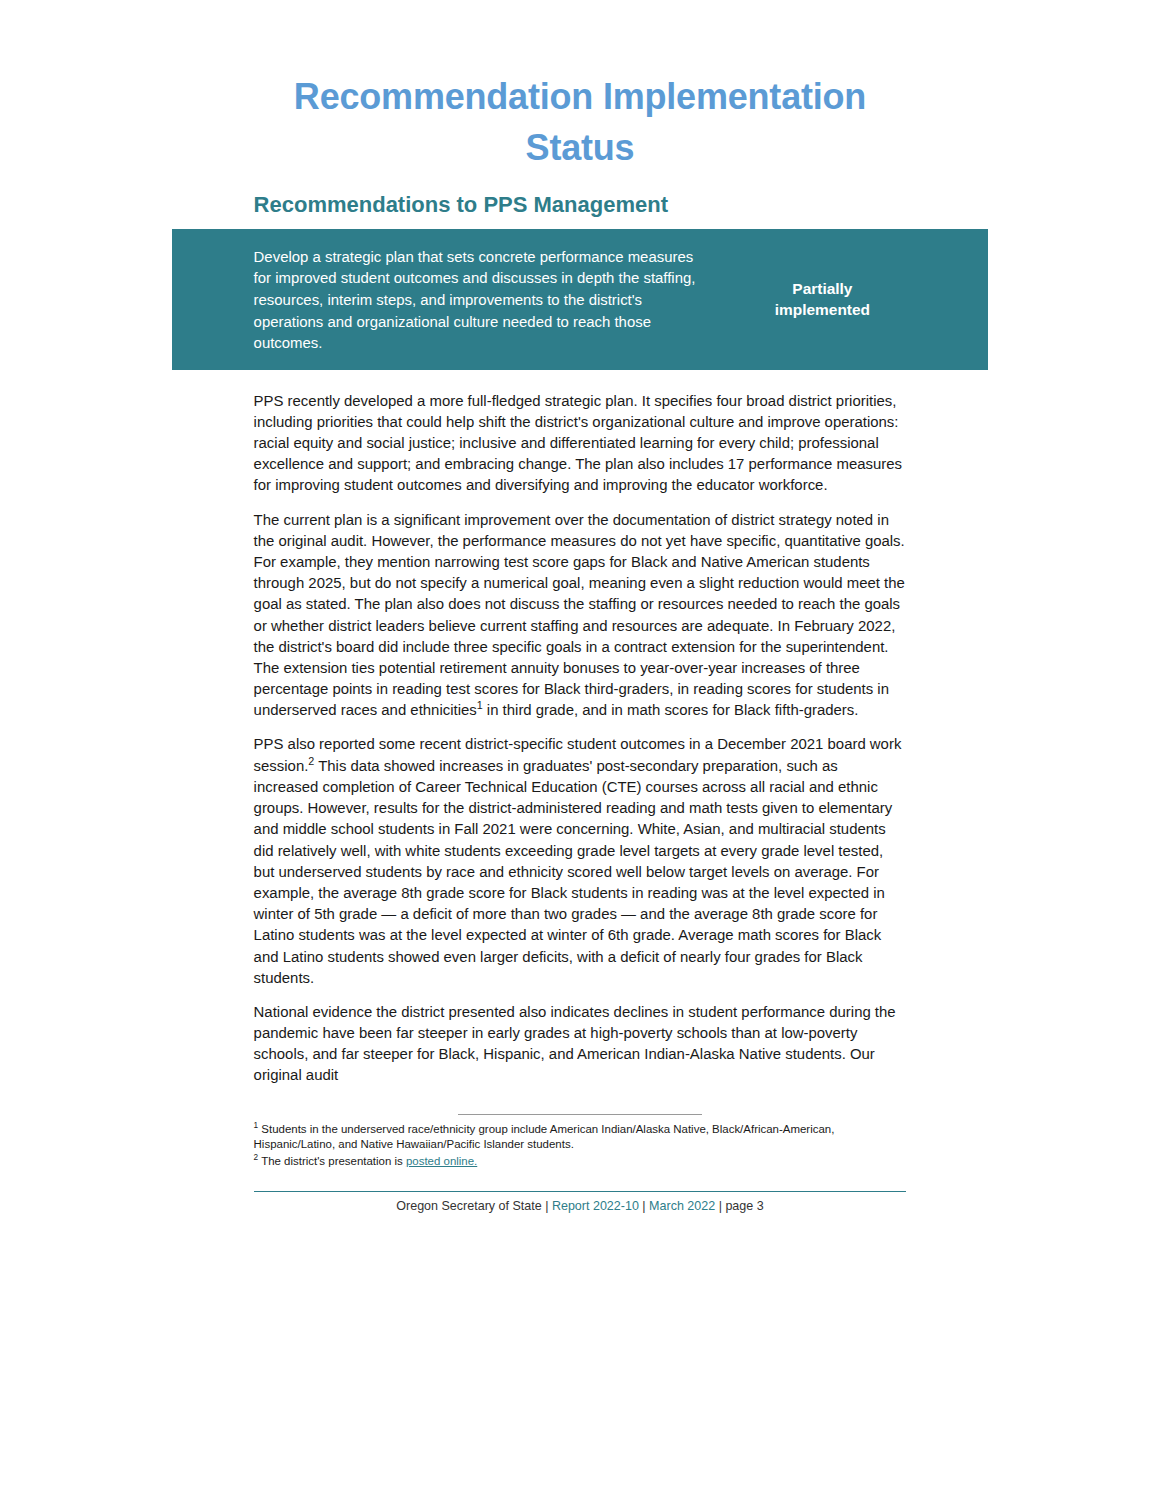Recommendation Implementation Status
Recommendations to PPS Management
Develop a strategic plan that sets concrete performance measures for improved student outcomes and discusses in depth the staffing, resources, interim steps, and improvements to the district's operations and organizational culture needed to reach those outcomes.
Partially
implemented
PPS recently developed a more full-fledged strategic plan. It specifies four broad district priorities, including priorities that could help shift the district's organizational culture and improve operations: racial equity and social justice; inclusive and differentiated learning for every child; professional excellence and support; and embracing change. The plan also includes 17 performance measures for improving student outcomes and diversifying and improving the educator workforce.
The current plan is a significant improvement over the documentation of district strategy noted in the original audit. However, the performance measures do not yet have specific, quantitative goals. For example, they mention narrowing test score gaps for Black and Native American students through 2025, but do not specify a numerical goal, meaning even a slight reduction would meet the goal as stated. The plan also does not discuss the staffing or resources needed to reach the goals or whether district leaders believe current staffing and resources are adequate. In February 2022, the district's board did include three specific goals in a contract extension for the superintendent. The extension ties potential retirement annuity bonuses to year-over-year increases of three percentage points in reading test scores for Black third-graders, in reading scores for students in underserved races and ethnicities1 in third grade, and in math scores for Black fifth-graders.
PPS also reported some recent district-specific student outcomes in a December 2021 board work session.2 This data showed increases in graduates' post-secondary preparation, such as increased completion of Career Technical Education (CTE) courses across all racial and ethnic groups. However, results for the district-administered reading and math tests given to elementary and middle school students in Fall 2021 were concerning. White, Asian, and multiracial students did relatively well, with white students exceeding grade level targets at every grade level tested, but underserved students by race and ethnicity scored well below target levels on average. For example, the average 8th grade score for Black students in reading was at the level expected in winter of 5th grade — a deficit of more than two grades — and the average 8th grade score for Latino students was at the level expected at winter of 6th grade. Average math scores for Black and Latino students showed even larger deficits, with a deficit of nearly four grades for Black students.
National evidence the district presented also indicates declines in student performance during the pandemic have been far steeper in early grades at high-poverty schools than at low-poverty schools, and far steeper for Black, Hispanic, and American Indian-Alaska Native students. Our original audit
1 Students in the underserved race/ethnicity group include American Indian/Alaska Native, Black/African-American, Hispanic/Latino, and Native Hawaiian/Pacific Islander students.
2 The district's presentation is posted online.
Oregon Secretary of State | Report 2022-10 | March 2022 | page 3